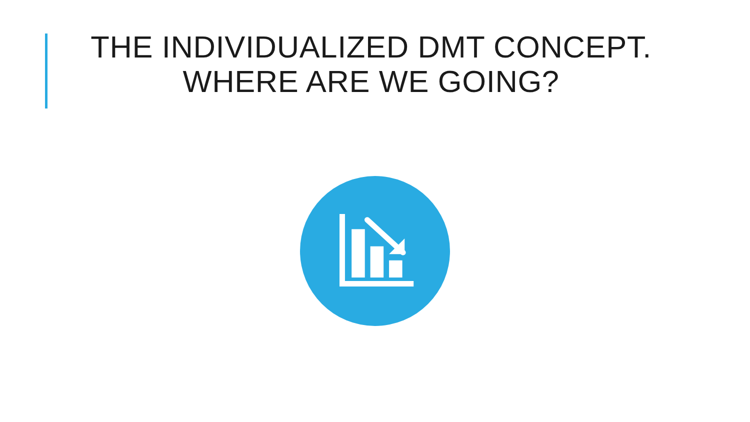The Individualized DMT Concept. Where Are We Going?